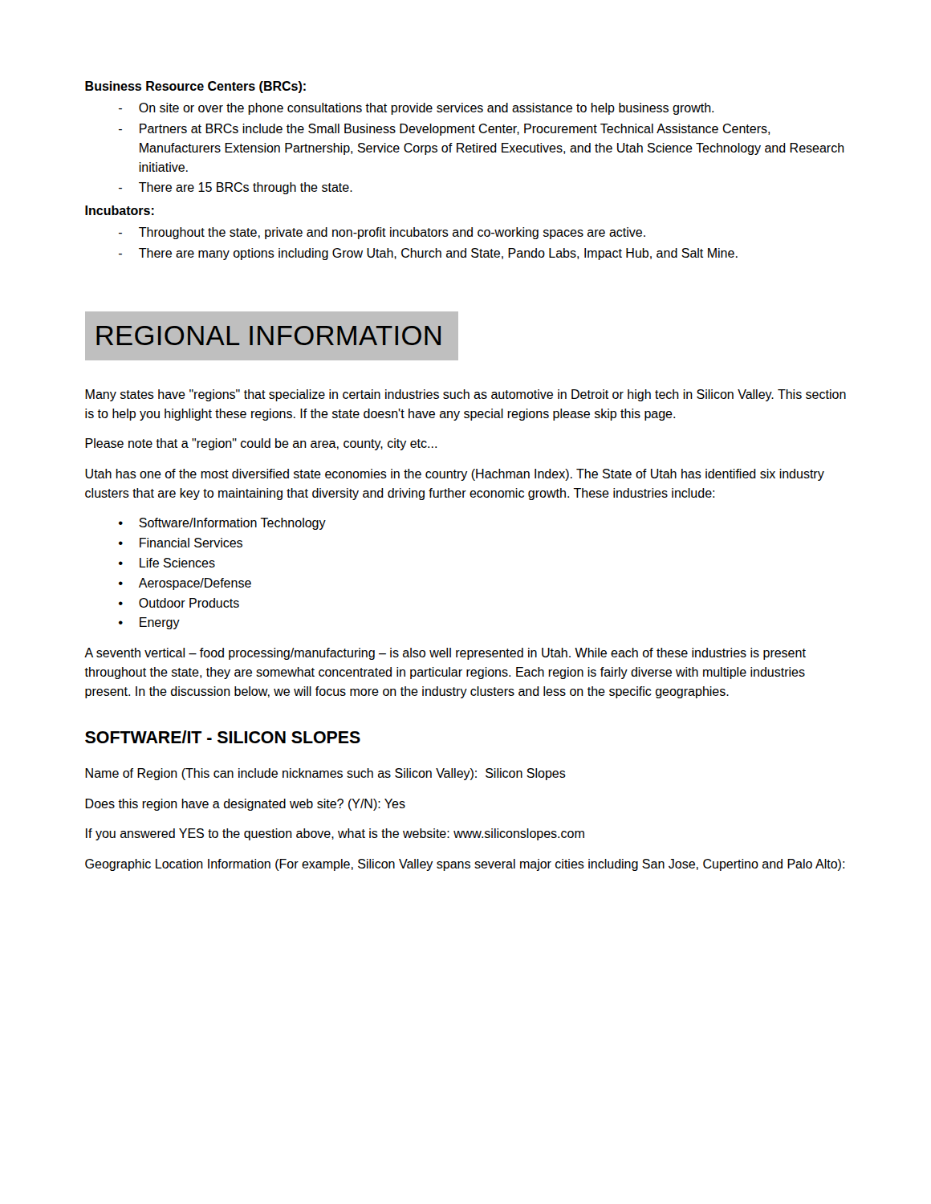Business Resource Centers (BRCs):
On site or over the phone consultations that provide services and assistance to help business growth.
Partners at BRCs include the Small Business Development Center, Procurement Technical Assistance Centers, Manufacturers Extension Partnership, Service Corps of Retired Executives, and the Utah Science Technology and Research initiative.
There are 15 BRCs through the state.
Incubators:
Throughout the state, private and non-profit incubators and co-working spaces are active.
There are many options including Grow Utah, Church and State, Pando Labs, Impact Hub, and Salt Mine.
REGIONAL INFORMATION
Many states have "regions" that specialize in certain industries such as automotive in Detroit or high tech in Silicon Valley. This section is to help you highlight these regions. If the state doesn't have any special regions please skip this page.
Please note that a "region" could be an area, county, city etc...
Utah has one of the most diversified state economies in the country (Hachman Index). The State of Utah has identified six industry clusters that are key to maintaining that diversity and driving further economic growth. These industries include:
Software/Information Technology
Financial Services
Life Sciences
Aerospace/Defense
Outdoor Products
Energy
A seventh vertical – food processing/manufacturing – is also well represented in Utah. While each of these industries is present throughout the state, they are somewhat concentrated in particular regions. Each region is fairly diverse with multiple industries present. In the discussion below, we will focus more on the industry clusters and less on the specific geographies.
SOFTWARE/IT - SILICON SLOPES
Name of Region (This can include nicknames such as Silicon Valley): Silicon Slopes
Does this region have a designated web site? (Y/N): Yes
If you answered YES to the question above, what is the website: www.siliconslopes.com
Geographic Location Information (For example, Silicon Valley spans several major cities including San Jose, Cupertino and Palo Alto):